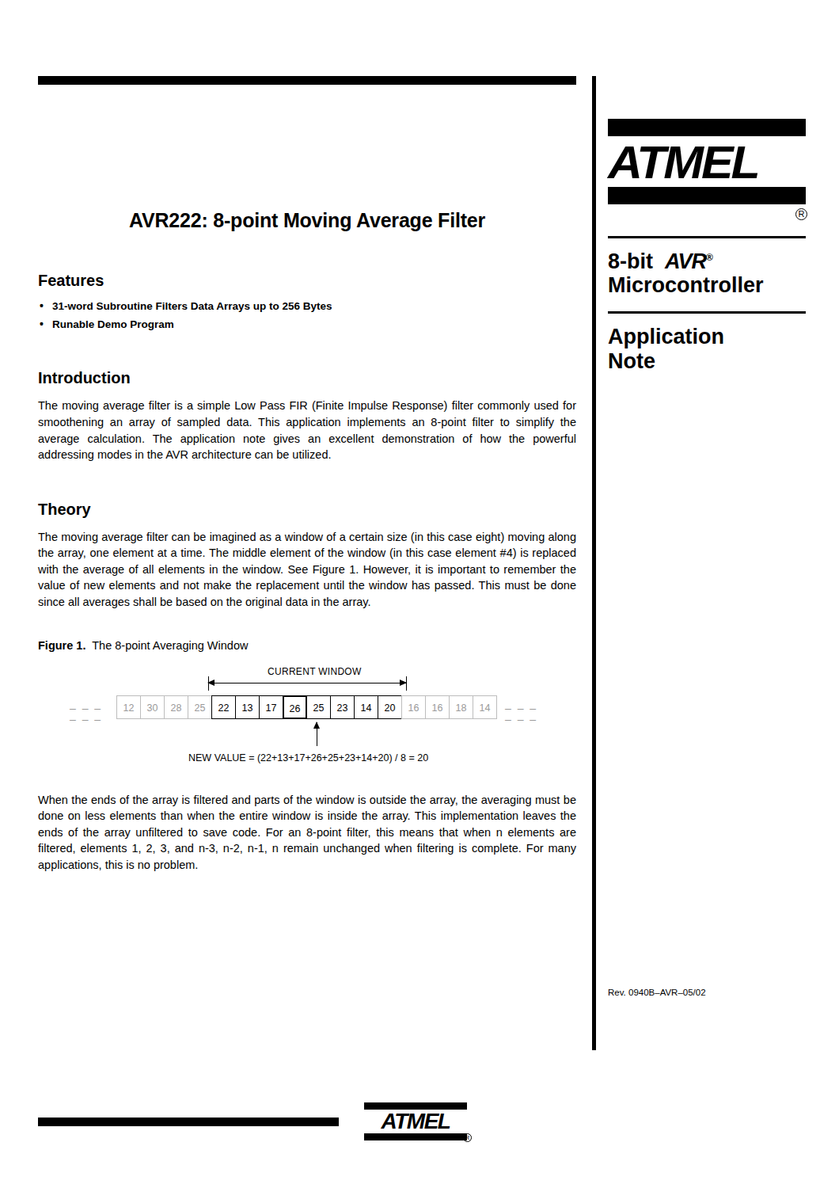AVR222: 8-point Moving Average Filter
Features
31-word Subroutine Filters Data Arrays up to 256 Bytes
Runable Demo Program
Introduction
The moving average filter is a simple Low Pass FIR (Finite Impulse Response) filter commonly used for smoothening an array of sampled data. This application implements an 8-point filter to simplify the average calculation. The application note gives an excellent demonstration of how the powerful addressing modes in the AVR architecture can be utilized.
Theory
The moving average filter can be imagined as a window of a certain size (in this case eight) moving along the array, one element at a time. The middle element of the window (in this case element #4) is replaced with the average of all elements in the window. See Figure 1. However, it is important to remember the value of new elements and not make the replacement until the window has passed. This must be done since all averages shall be based on the original data in the array.
Figure 1. The 8-point Averaging Window
CURRENT WINDOW
– – –
– – –
– – –
– – –
12
30
28
25
22
13
17
26
25
23
14
20
16
16
18
14
NEW VALUE = (22+13+17+26+25+23+14+20) / 8 = 20
When the ends of the array is filtered and parts of the window is outside the array, the averaging must be done on less elements than when the entire window is inside the array. This implementation leaves the ends of the array unfiltered to save code. For an 8-point filter, this means that when n elements are filtered, elements 1, 2, 3, and n-3, n-2, n-1, n remain unchanged when filtering is complete. For many applications, this is no problem.
ATMEL
R
8-bit AVR®
Microcontroller
Application
Note
Rev. 0940B–AVR–05/02
ATMEL
R